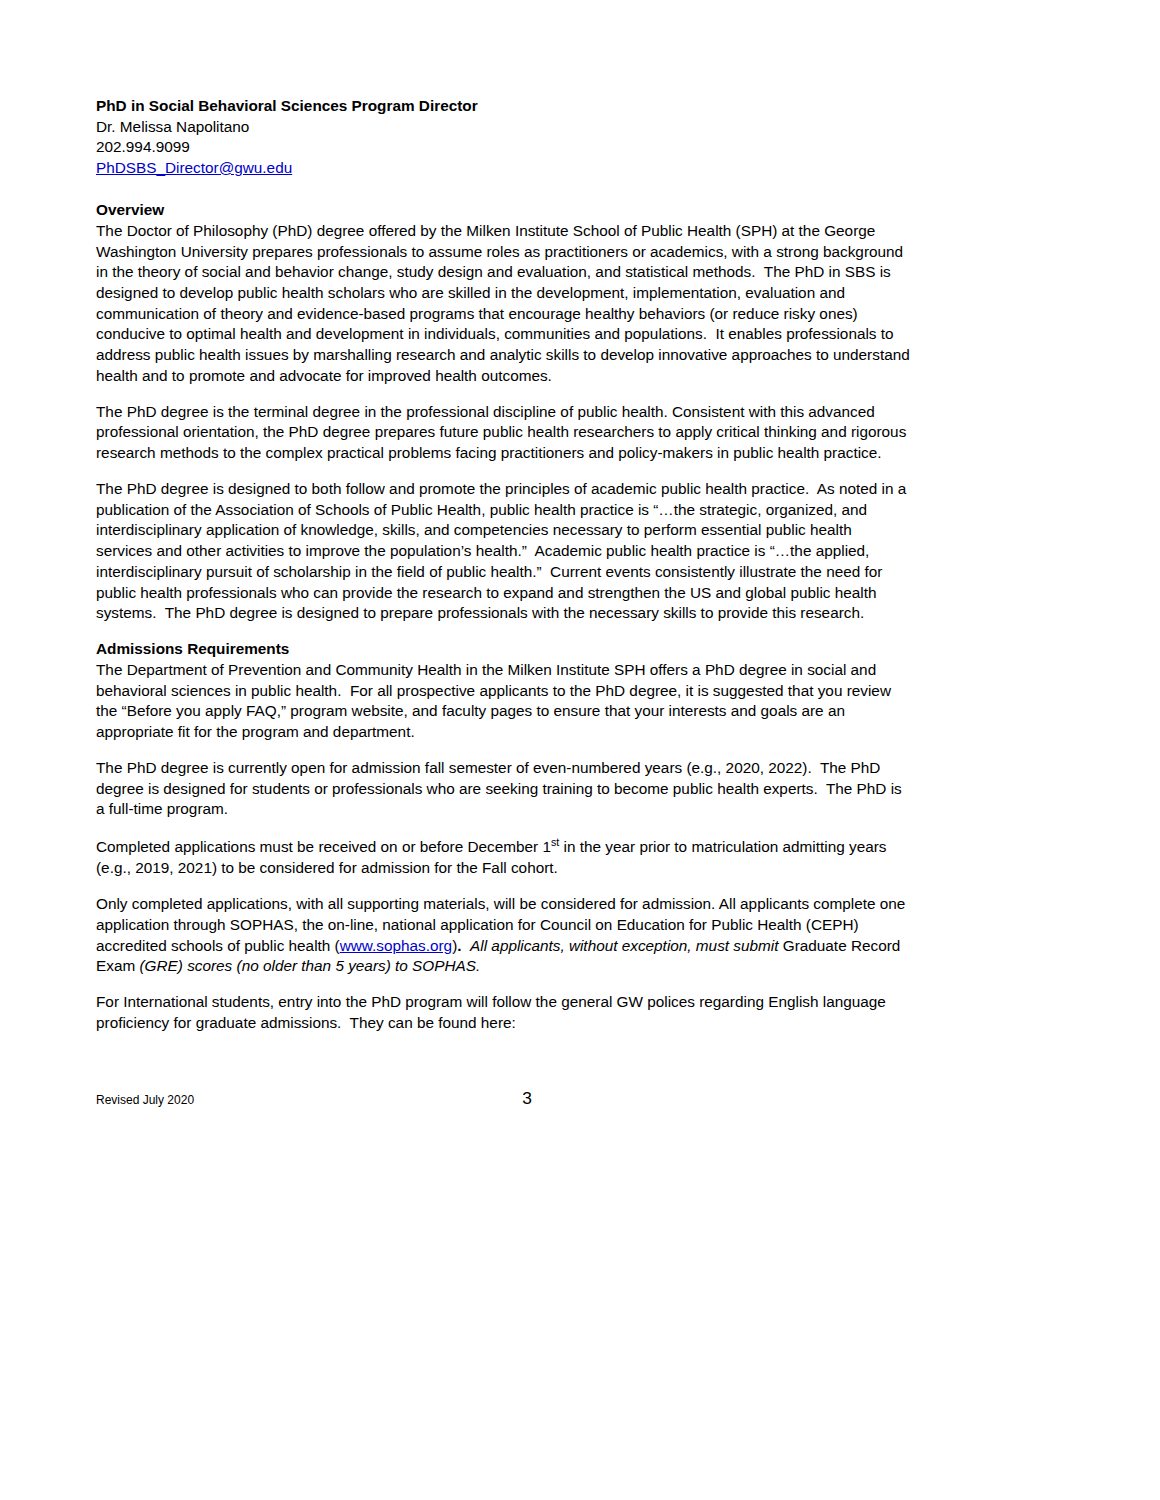PhD in Social Behavioral Sciences Program Director
Dr. Melissa Napolitano
202.994.9099
PhDSBS_Director@gwu.edu
Overview
The Doctor of Philosophy (PhD) degree offered by the Milken Institute School of Public Health (SPH) at the George Washington University prepares professionals to assume roles as practitioners or academics, with a strong background in the theory of social and behavior change, study design and evaluation, and statistical methods. The PhD in SBS is designed to develop public health scholars who are skilled in the development, implementation, evaluation and communication of theory and evidence-based programs that encourage healthy behaviors (or reduce risky ones) conducive to optimal health and development in individuals, communities and populations. It enables professionals to address public health issues by marshalling research and analytic skills to develop innovative approaches to understand health and to promote and advocate for improved health outcomes.
The PhD degree is the terminal degree in the professional discipline of public health. Consistent with this advanced professional orientation, the PhD degree prepares future public health researchers to apply critical thinking and rigorous research methods to the complex practical problems facing practitioners and policy-makers in public health practice.
The PhD degree is designed to both follow and promote the principles of academic public health practice. As noted in a publication of the Association of Schools of Public Health, public health practice is “…the strategic, organized, and interdisciplinary application of knowledge, skills, and competencies necessary to perform essential public health services and other activities to improve the population’s health.” Academic public health practice is “…the applied, interdisciplinary pursuit of scholarship in the field of public health.” Current events consistently illustrate the need for public health professionals who can provide the research to expand and strengthen the US and global public health systems. The PhD degree is designed to prepare professionals with the necessary skills to provide this research.
Admissions Requirements
The Department of Prevention and Community Health in the Milken Institute SPH offers a PhD degree in social and behavioral sciences in public health. For all prospective applicants to the PhD degree, it is suggested that you review the “Before you apply FAQ,” program website, and faculty pages to ensure that your interests and goals are an appropriate fit for the program and department.
The PhD degree is currently open for admission fall semester of even-numbered years (e.g., 2020, 2022). The PhD degree is designed for students or professionals who are seeking training to become public health experts. The PhD is a full-time program.
Completed applications must be received on or before December 1st in the year prior to matriculation admitting years (e.g., 2019, 2021) to be considered for admission for the Fall cohort.
Only completed applications, with all supporting materials, will be considered for admission. All applicants complete one application through SOPHAS, the on-line, national application for Council on Education for Public Health (CEPH) accredited schools of public health (www.sophas.org). All applicants, without exception, must submit Graduate Record Exam (GRE) scores (no older than 5 years) to SOPHAS.
For International students, entry into the PhD program will follow the general GW polices regarding English language proficiency for graduate admissions. They can be found here:
Revised July 2020 3